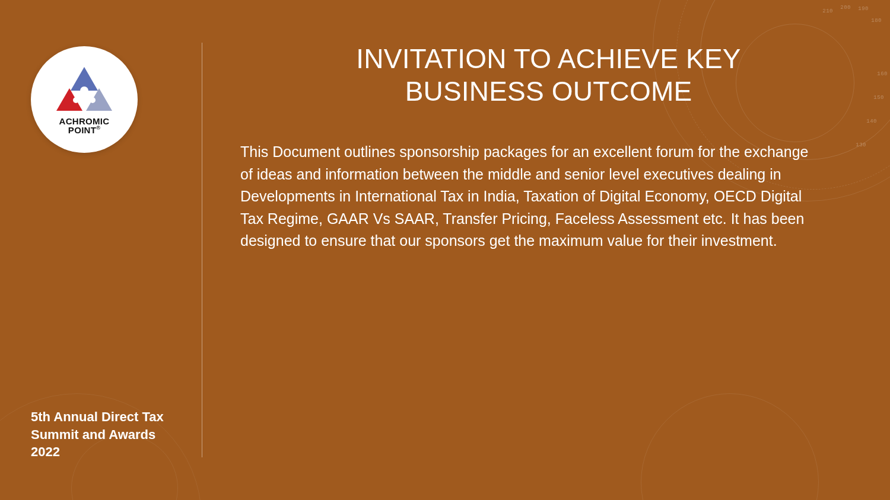210 200 190 180 160 150 140 130
ACHROMIC
POINT®
5th Annual Direct Tax
Summit and Awards 2022
INVITATION TO ACHIEVE KEY
BUSINESS OUTCOME
This Document outlines sponsorship packages for an excellent forum for the exchange of ideas and information between the middle and senior level executives dealing in Developments in International Tax in India, Taxation of Digital Economy, OECD Digital Tax Regime, GAAR Vs SAAR, Transfer Pricing, Faceless Assessment etc. It has been designed to ensure that our sponsors get the maximum value for their investment.